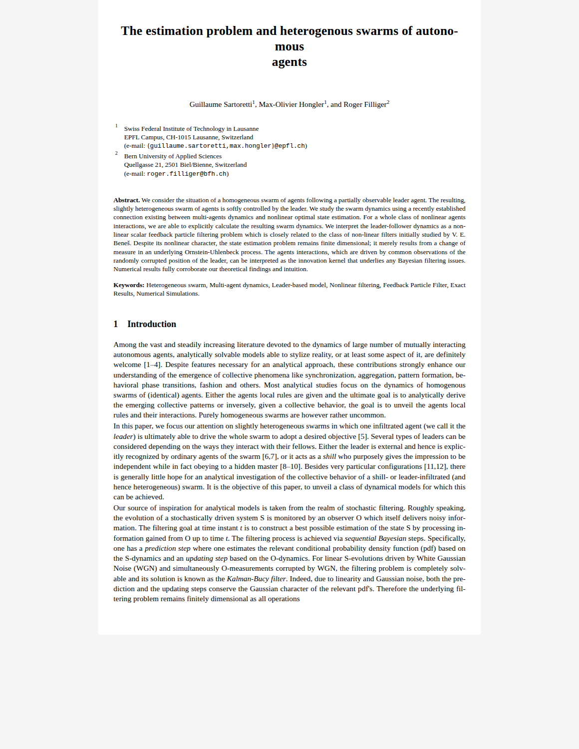The estimation problem and heterogenous swarms of autonomous
agents
Guillaume Sartoretti1, Max-Olivier Hongler1, and Roger Filliger2
Swiss Federal Institute of Technology in Lausanne EPFL Campus, CH-1015 Lausanne, Switzerland (e-mail: {guillaume.sartoretti,max.hongler}@epfl.ch)
Bern University of Applied Sciences Quellgasse 21, 2501 Biel/Bienne, Switzerland (e-mail: roger.filliger@bfh.ch)
Abstract. We consider the situation of a homogeneous swarm of agents following a partially observable leader agent. The resulting, slightly heterogeneous swarm of agents is softly controlled by the leader. We study the swarm dynamics using a recently established connection existing between multi-agents dynamics and nonlinear optimal state estimation. For a whole class of nonlinear agents interactions, we are able to explicitly calculate the resulting swarm dynamics. We interpret the leader-follower dynamics as a nonlinear scalar feedback particle filtering problem which is closely related to the class of non-linear filters initially studied by V. E. Beneš. Despite its nonlinear character, the state estimation problem remains finite dimensional; it merely results from a change of measure in an underlying Ornstein-Uhlenbeck process. The agents interactions, which are driven by common observations of the randomly corrupted position of the leader, can be interpreted as the innovation kernel that underlies any Bayesian filtering issues. Numerical results fully corroborate our theoretical findings and intuition.
Keywords: Heterogeneous swarm, Multi-agent dynamics, Leader-based model, Nonlinear filtering, Feedback Particle Filter, Exact Results, Numerical Simulations.
1 Introduction
Among the vast and steadily increasing literature devoted to the dynamics of large number of mutually interacting autonomous agents, analytically solvable models able to stylize reality, or at least some aspect of it, are definitely welcome [1–4]. Despite features necessary for an analytical approach, these contributions strongly enhance our understanding of the emergence of collective phenomena like synchronization, aggregation, pattern formation, behavioral phase transitions, fashion and others. Most analytical studies focus on the dynamics of homogenous swarms of (identical) agents. Either the agents local rules are given and the ultimate goal is to analytically derive the emerging collective patterns or inversely, given a collective behavior, the goal is to unveil the agents local rules and their interactions. Purely homogeneous swarms are however rather uncommon.
In this paper, we focus our attention on slightly heterogeneous swarms in which one infiltrated agent (we call it the leader) is ultimately able to drive the whole swarm to adopt a desired objective [5]. Several types of leaders can be considered depending on the ways they interact with their fellows. Either the leader is external and hence is explicitly recognized by ordinary agents of the swarm [6,7], or it acts as a shill who purposely gives the impression to be independent while in fact obeying to a hidden master [8–10]. Besides very particular configurations [11,12], there is generally little hope for an analytical investigation of the collective behavior of a shill- or leader-infiltrated (and hence heterogeneous) swarm. It is the objective of this paper, to unveil a class of dynamical models for which this can be achieved.
Our source of inspiration for analytical models is taken from the realm of stochastic filtering. Roughly speaking, the evolution of a stochastically driven system S is monitored by an observer O which itself delivers noisy information. The filtering goal at time instant t is to construct a best possible estimation of the state S by processing information gained from O up to time t. The filtering process is achieved via sequential Bayesian steps. Specifically, one has a prediction step where one estimates the relevant conditional probability density function (pdf) based on the S-dynamics and an updating step based on the O-dynamics. For linear S-evolutions driven by White Gaussian Noise (WGN) and simultaneously O-measurements corrupted by WGN, the filtering problem is completely solvable and its solution is known as the Kalman-Bucy filter. Indeed, due to linearity and Gaussian noise, both the prediction and the updating steps conserve the Gaussian character of the relevant pdf's. Therefore the underlying filtering problem remains finitely dimensional as all operations